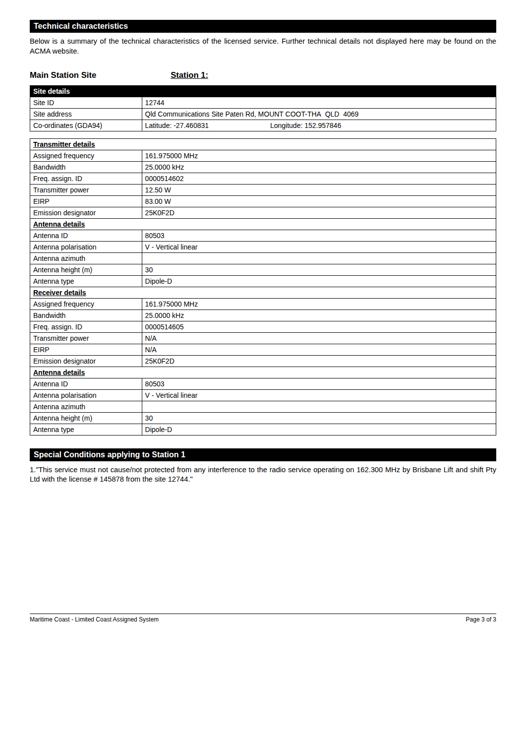Technical characteristics
Below is a summary of the technical characteristics of the licensed service. Further technical details not displayed here may be found on the ACMA website.
Main Station Site
Station 1:
| Site details |
| --- |
| Site ID | 12744 |
| Site address | Qld Communications Site Paten Rd, MOUNT COOT-THA QLD 4069 |
| Co-ordinates (GDA94) | Latitude: -27.460831 Longitude: 152.957846 |
| Transmitter details |
| Assigned frequency | 161.975000 MHz |
| Bandwidth | 25.0000 kHz |
| Freq. assign. ID | 0000514602 |
| Transmitter power | 12.50 W |
| EIRP | 83.00 W |
| Emission designator | 25K0F2D |
| Antenna details |
| Antenna ID | 80503 |
| Antenna polarisation | V - Vertical linear |
| Antenna azimuth | |
| Antenna height (m) | 30 |
| Antenna type | Dipole-D |
| Receiver details |
| Assigned frequency | 161.975000 MHz |
| Bandwidth | 25.0000 kHz |
| Freq. assign. ID | 0000514605 |
| Transmitter power | N/A |
| EIRP | N/A |
| Emission designator | 25K0F2D |
| Antenna details |
| Antenna ID | 80503 |
| Antenna polarisation | V - Vertical linear |
| Antenna azimuth | |
| Antenna height (m) | 30 |
| Antenna type | Dipole-D |
Special Conditions applying to Station 1
1."This service must not cause/not protected from any interference to the radio service operating on 162.300 MHz by Brisbane Lift and shift Pty Ltd with the license # 145878 from the site 12744."
Maritime Coast - Limited Coast Assigned System Page 3 of 3